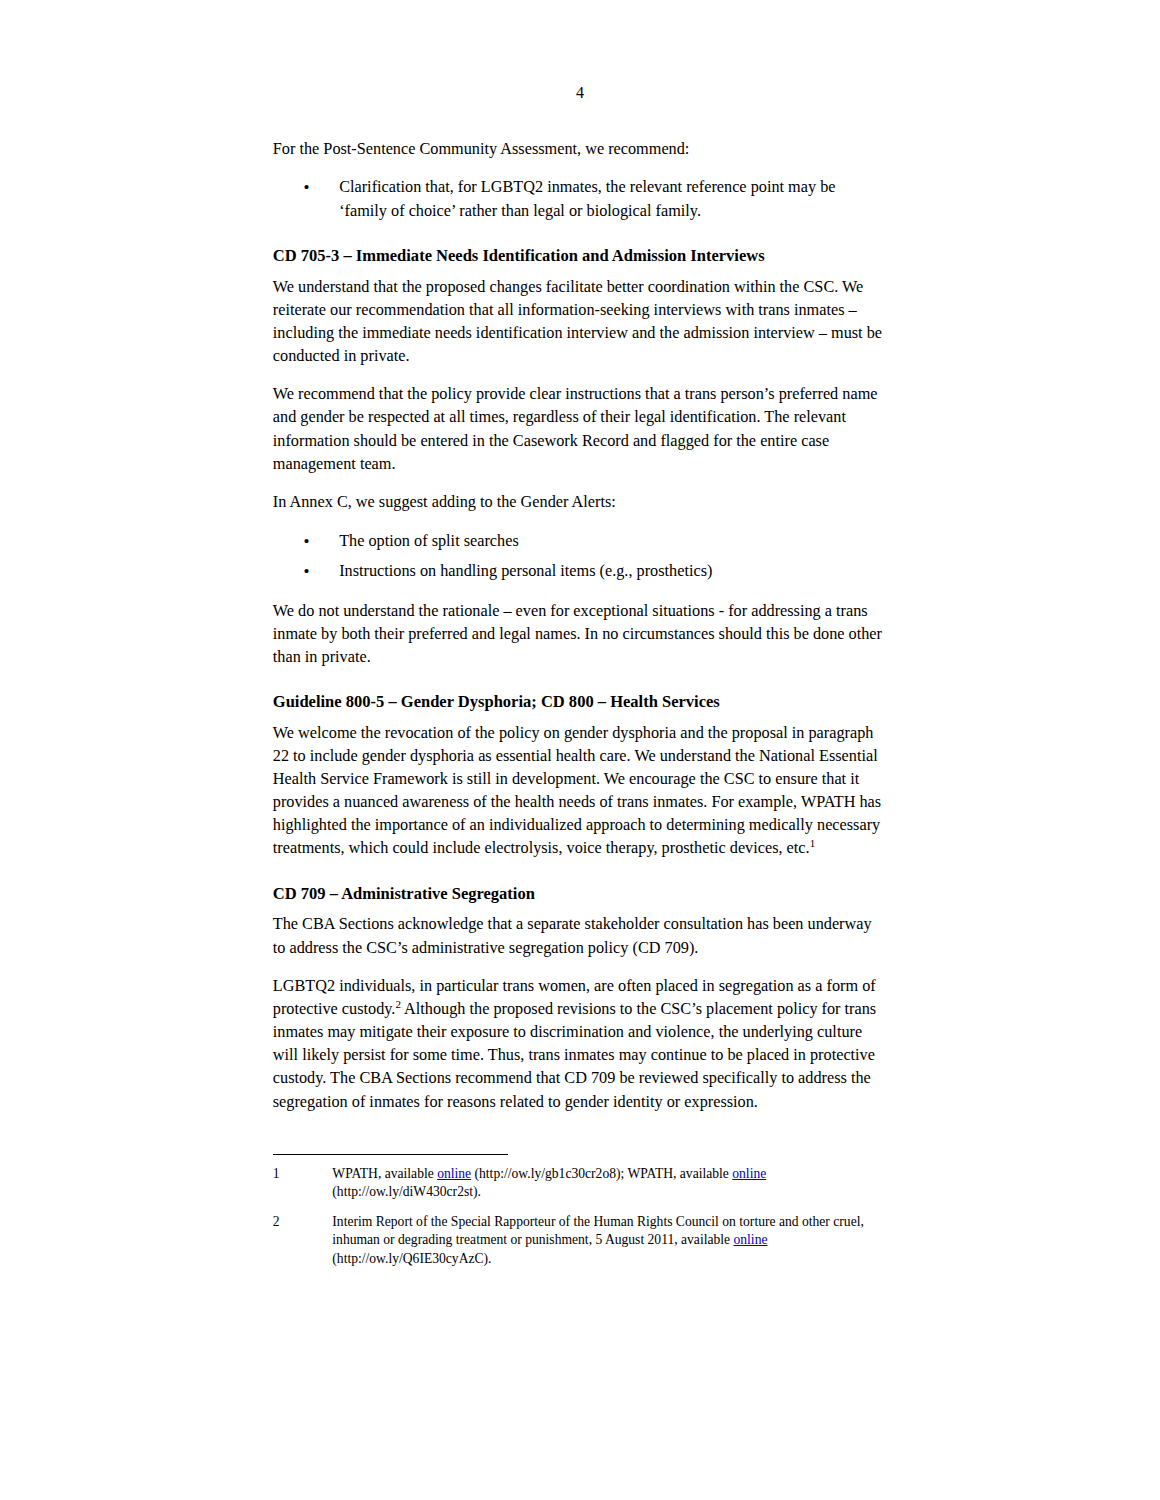4
For the Post-Sentence Community Assessment, we recommend:
Clarification that, for LGBTQ2 inmates, the relevant reference point may be ‘family of choice’ rather than legal or biological family.
CD 705-3 – Immediate Needs Identification and Admission Interviews
We understand that the proposed changes facilitate better coordination within the CSC. We reiterate our recommendation that all information-seeking interviews with trans inmates – including the immediate needs identification interview and the admission interview – must be conducted in private.
We recommend that the policy provide clear instructions that a trans person’s preferred name and gender be respected at all times, regardless of their legal identification. The relevant information should be entered in the Casework Record and flagged for the entire case management team.
In Annex C, we suggest adding to the Gender Alerts:
The option of split searches
Instructions on handling personal items (e.g., prosthetics)
We do not understand the rationale – even for exceptional situations - for addressing a trans inmate by both their preferred and legal names. In no circumstances should this be done other than in private.
Guideline 800-5 – Gender Dysphoria; CD 800 – Health Services
We welcome the revocation of the policy on gender dysphoria and the proposal in paragraph 22 to include gender dysphoria as essential health care. We understand the National Essential Health Service Framework is still in development. We encourage the CSC to ensure that it provides a nuanced awareness of the health needs of trans inmates. For example, WPATH has highlighted the importance of an individualized approach to determining medically necessary treatments, which could include electrolysis, voice therapy, prosthetic devices, etc.1
CD 709 – Administrative Segregation
The CBA Sections acknowledge that a separate stakeholder consultation has been underway to address the CSC’s administrative segregation policy (CD 709).
LGBTQ2 individuals, in particular trans women, are often placed in segregation as a form of protective custody.2 Although the proposed revisions to the CSC’s placement policy for trans inmates may mitigate their exposure to discrimination and violence, the underlying culture will likely persist for some time. Thus, trans inmates may continue to be placed in protective custody. The CBA Sections recommend that CD 709 be reviewed specifically to address the segregation of inmates for reasons related to gender identity or expression.
1
WPATH, available online (http://ow.ly/gb1c30cr2o8); WPATH, available online (http://ow.ly/diW430cr2st).
2
Interim Report of the Special Rapporteur of the Human Rights Council on torture and other cruel, inhuman or degrading treatment or punishment, 5 August 2011, available online (http://ow.ly/Q6IE30cyAzC).